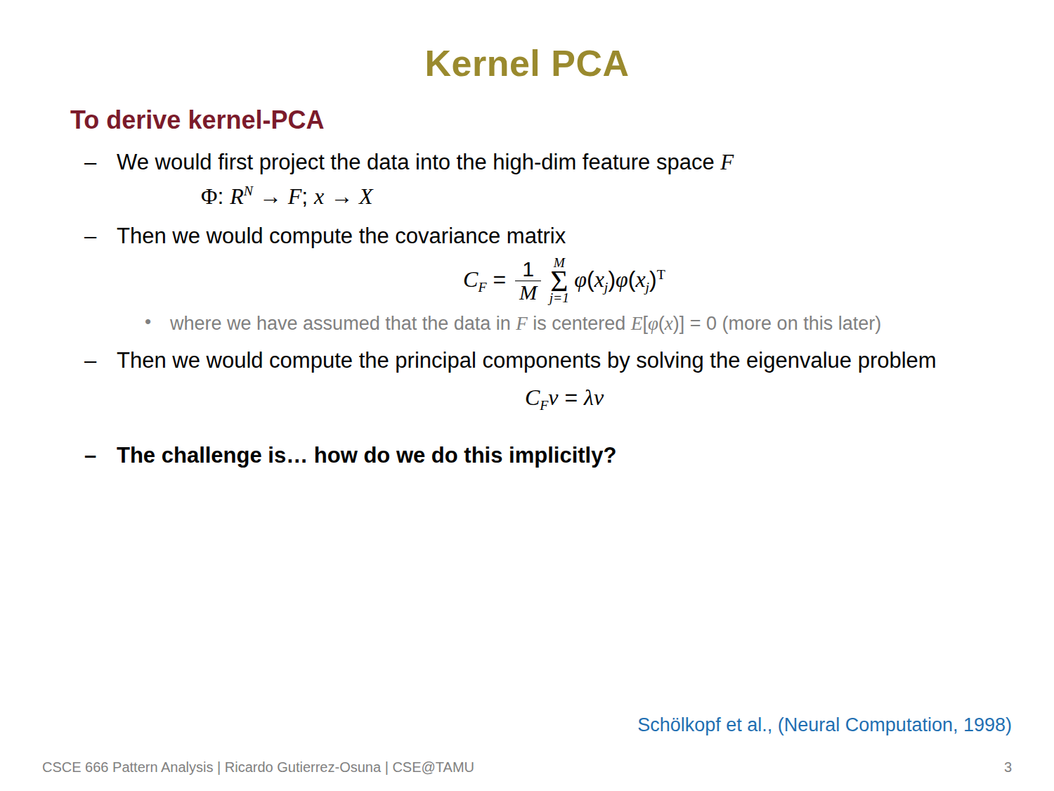Kernel PCA
To derive kernel-PCA
We would first project the data into the high-dim feature space F
Φ: RN → F; x → X
Then we would compute the covariance matrix
CF = 1 M ΣMj=1 φ(xj)φ(xj)T
where we have assumed that the data in F is centered E[φ(x)] = 0 (more on this later)
Then we would compute the principal components by solving the eigenvalue problem
CFv = λv
The challenge is… how do we do this implicitly?
Schölkopf et al., (Neural Computation, 1998)
CSCE 666 Pattern Analysis | Ricardo Gutierrez-Osuna | CSE@TAMU
3